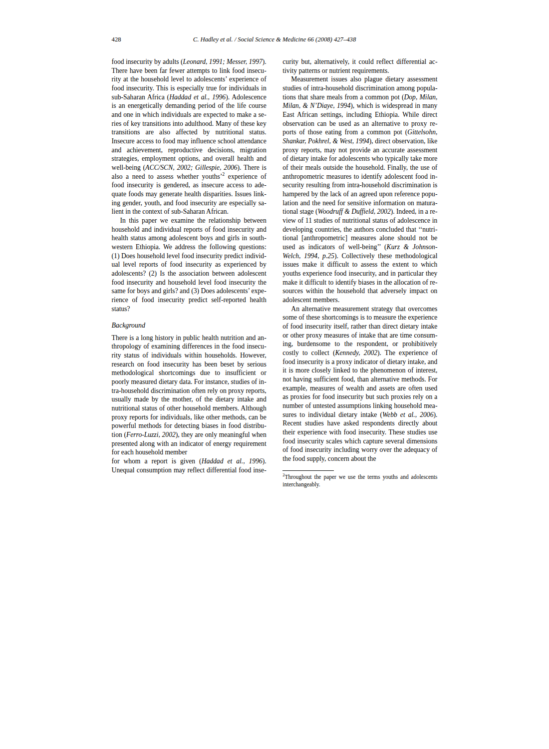428 C. Hadley et al. / Social Science & Medicine 66 (2008) 427–438
food insecurity by adults (Leonard, 1991; Messer, 1997). There have been far fewer attempts to link food insecurity at the household level to adolescents’ experience of food insecurity. This is especially true for individuals in sub-Saharan Africa (Haddad et al., 1996). Adolescence is an energetically demanding period of the life course and one in which individuals are expected to make a series of key transitions into adulthood. Many of these key transitions are also affected by nutritional status. Insecure access to food may influence school attendance and achievement, reproductive decisions, migration strategies, employment options, and overall health and well-being (ACC/SCN, 2002; Gillespie, 2006). There is also a need to assess whether youths’2 experience of food insecurity is gendered, as insecure access to adequate foods may generate health disparities. Issues linking gender, youth, and food insecurity are especially salient in the context of sub-Saharan African.
In this paper we examine the relationship between household and individual reports of food insecurity and health status among adolescent boys and girls in southwestern Ethiopia. We address the following questions: (1) Does household level food insecurity predict individual level reports of food insecurity as experienced by adolescents? (2) Is the association between adolescent food insecurity and household level food insecurity the same for boys and girls? and (3) Does adolescents’ experience of food insecurity predict self-reported health status?
Background
There is a long history in public health nutrition and anthropology of examining differences in the food insecurity status of individuals within households. However, research on food insecurity has been beset by serious methodological shortcomings due to insufficient or poorly measured dietary data. For instance, studies of intra-household discrimination often rely on proxy reports, usually made by the mother, of the dietary intake and nutritional status of other household members. Although proxy reports for individuals, like other methods, can be powerful methods for detecting biases in food distribution (Ferro-Luzzi, 2002), they are only meaningful when presented along with an indicator of energy requirement for each household member
for whom a report is given (Haddad et al., 1996). Unequal consumption may reflect differential food insecurity but, alternatively, it could reflect differential activity patterns or nutrient requirements.
Measurement issues also plague dietary assessment studies of intra-household discrimination among populations that share meals from a common pot (Dop, Milan, Milan, & N’Diaye, 1994), which is widespread in many East African settings, including Ethiopia. While direct observation can be used as an alternative to proxy reports of those eating from a common pot (Gittelsohn, Shankar, Pokhrel, & West, 1994), direct observation, like proxy reports, may not provide an accurate assessment of dietary intake for adolescents who typically take more of their meals outside the household. Finally, the use of anthropometric measures to identify adolescent food insecurity resulting from intra-household discrimination is hampered by the lack of an agreed upon reference population and the need for sensitive information on maturational stage (Woodruff & Duffield, 2002). Indeed, in a review of 11 studies of nutritional status of adolescence in developing countries, the authors concluded that ‘‘nutritional [anthropometric] measures alone should not be used as indicators of well-being’’ (Kurz & Johnson-Welch, 1994, p.25). Collectively these methodological issues make it difficult to assess the extent to which youths experience food insecurity, and in particular they make it difficult to identify biases in the allocation of resources within the household that adversely impact on adolescent members.
An alternative measurement strategy that overcomes some of these shortcomings is to measure the experience of food insecurity itself, rather than direct dietary intake or other proxy measures of intake that are time consuming, burdensome to the respondent, or prohibitively costly to collect (Kennedy, 2002). The experience of food insecurity is a proxy indicator of dietary intake, and it is more closely linked to the phenomenon of interest, not having sufficient food, than alternative methods. For example, measures of wealth and assets are often used as proxies for food insecurity but such proxies rely on a number of untested assumptions linking household measures to individual dietary intake (Webb et al., 2006). Recent studies have asked respondents directly about their experience with food insecurity. These studies use food insecurity scales which capture several dimensions of food insecurity including worry over the adequacy of the food supply, concern about the
2Throughout the paper we use the terms youths and adolescents interchangeably.